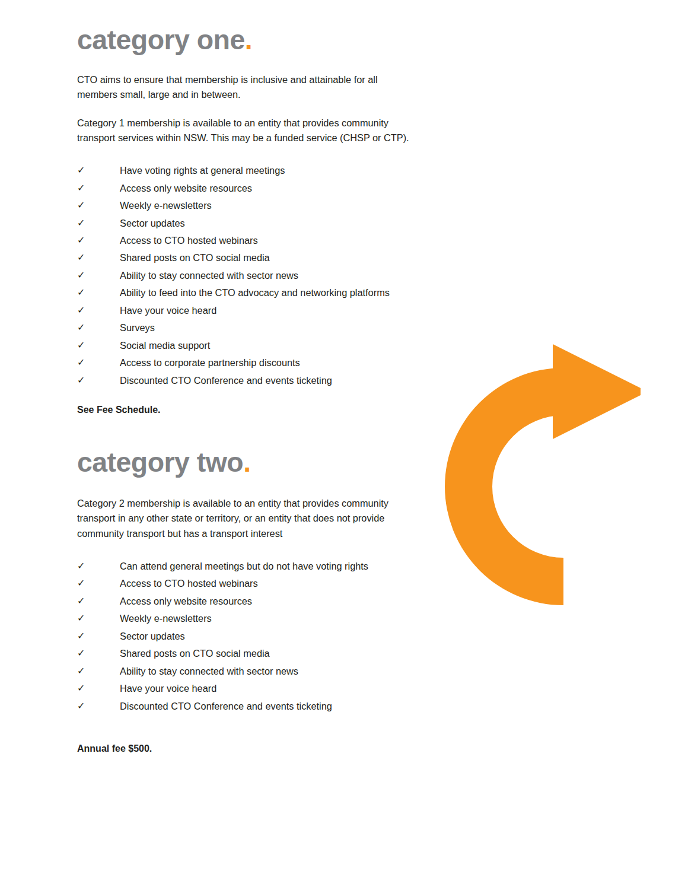category one.
CTO aims to ensure that membership is inclusive and attainable for all members small, large and in between.
Category 1 membership is available to an entity that provides community transport services within NSW. This may be a funded service (CHSP or CTP).
Have voting rights at general meetings
Access only website resources
Weekly e-newsletters
Sector updates
Access to CTO hosted webinars
Shared posts on CTO social media
Ability to stay connected with sector news
Ability to feed into the CTO advocacy and networking platforms
Have your voice heard
Surveys
Social media support
Access to corporate partnership discounts
Discounted CTO Conference and events ticketing
See Fee Schedule.
category two.
Category 2 membership is available to an entity that provides community transport in any other state or territory, or an entity that does not provide community transport but has a transport interest
Can attend general meetings but do not have voting rights
Access to CTO hosted webinars
Access only website resources
Weekly e-newsletters
Sector updates
Shared posts on CTO social media
Ability to stay connected with sector news
Have your voice heard
Discounted CTO Conference and events ticketing
Annual fee $500.